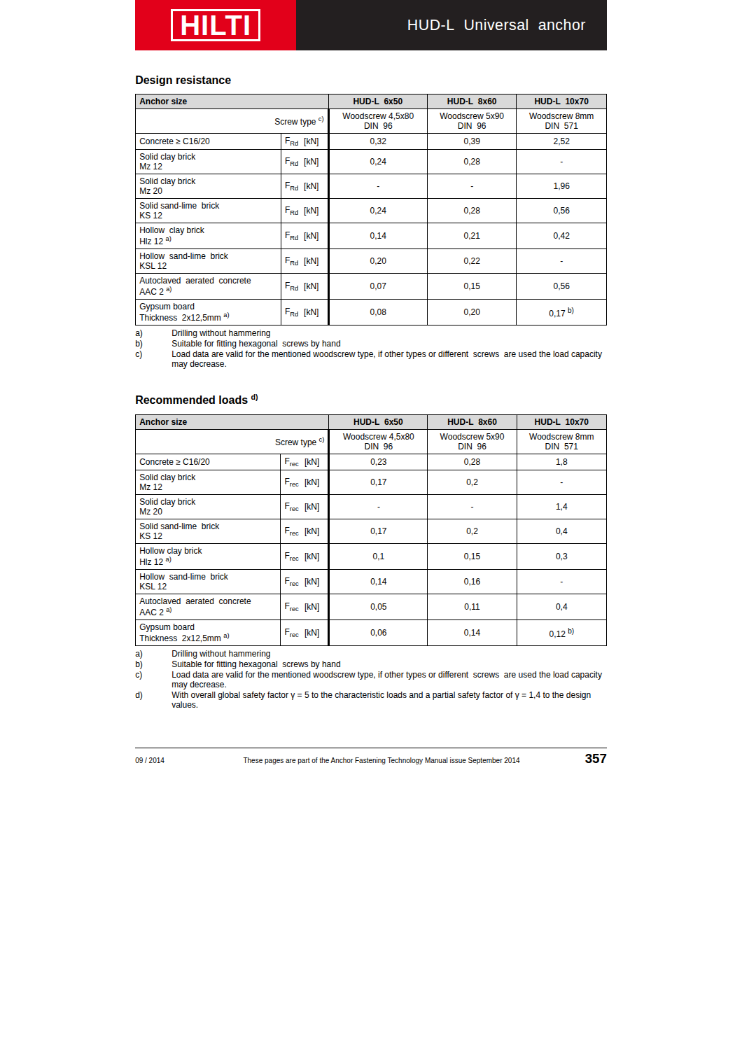HILTI
HUD-L Universal anchor
Design resistance
| Anchor size | HUD-L 6x50 | HUD-L 8x60 | HUD-L 10x70 |
| --- | --- | --- | --- |
| Screw type c) | Woodscrew 4,5x80 DIN 96 | Woodscrew 5x90 DIN 96 | Woodscrew 8mm DIN 571 |
| Concrete ≥ C16/20 | F Rd | [kN] | 0,32 | 0,39 | 2,52 |
| Solid clay brick Mz 12 | F Rd | [kN] | 0,24 | 0,28 | - |
| Solid clay brick Mz 20 | F Rd | [kN] | - | - | 1,96 |
| Solid sand-lime brick KS 12 | F Rd | [kN] | 0,24 | 0,28 | 0,56 |
| Hollow clay brick Hlz 12 a) | F Rd | [kN] | 0,14 | 0,21 | 0,42 |
| Hollow sand-lime brick KSL 12 | F Rd | [kN] | 0,20 | 0,22 | - |
| Autoclaved aerated concrete AAC 2 a) | F Rd | [kN] | 0,07 | 0,15 | 0,56 |
| Gypsum board Thickness 2x12,5mm a) | F Rd | [kN] | 0,08 | 0,20 | 0,17 b) |
a) Drilling without hammering
b) Suitable for fitting hexagonal screws by hand
c) Load data are valid for the mentioned woodscrew type, if other types or different screws are used the load capacity may decrease.
Recommended loads d)
| Anchor size | HUD-L 6x50 | HUD-L 8x60 | HUD-L 10x70 |
| --- | --- | --- | --- |
| Screw type c) | Woodscrew 4,5x80 DIN 96 | Woodscrew 5x90 DIN 96 | Woodscrew 8mm DIN 571 |
| Concrete ≥ C16/20 | F rec | [kN] | 0,23 | 0,28 | 1,8 |
| Solid clay brick Mz 12 | F rec | [kN] | 0,17 | 0,2 | - |
| Solid clay brick Mz 20 | F rec | [kN] | - | - | 1,4 |
| Solid sand-lime brick KS 12 | F rec | [kN] | 0,17 | 0,2 | 0,4 |
| Hollow clay brick Hlz 12 a) | F rec | [kN] | 0,1 | 0,15 | 0,3 |
| Hollow sand-lime brick KSL 12 | F rec | [kN] | 0,14 | 0,16 | - |
| Autoclaved aerated concrete AAC 2 a) | F rec | [kN] | 0,05 | 0,11 | 0,4 |
| Gypsum board Thickness 2x12,5mm a) | F rec | [kN] | 0,06 | 0,14 | 0,12 b) |
a) Drilling without hammering
b) Suitable for fitting hexagonal screws by hand
c) Load data are valid for the mentioned woodscrew type, if other types or different screws are used the load capacity may decrease.
d) With overall global safety factor γ = 5 to the characteristic loads and a partial safety factor of γ = 1,4 to the design values.
09 / 2014
These pages are part of the Anchor Fastening Technology Manual issue September 2014
357